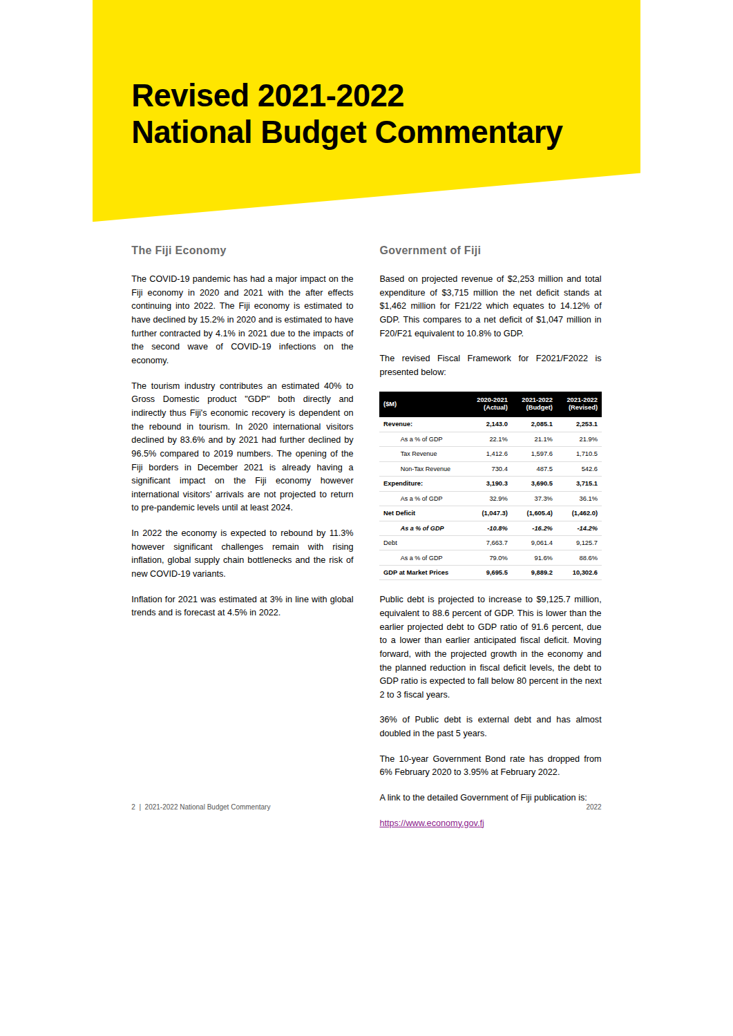Revised 2021-2022
National Budget Commentary
The Fiji Economy
The COVID-19 pandemic has had a major impact on the Fiji economy in 2020 and 2021 with the after effects continuing into 2022. The Fiji economy is estimated to have declined by 15.2% in 2020 and is estimated to have further contracted by 4.1% in 2021 due to the impacts of the second wave of COVID-19 infections on the economy.
The tourism industry contributes an estimated 40% to Gross Domestic product "GDP" both directly and indirectly thus Fiji's economic recovery is dependent on the rebound in tourism. In 2020 international visitors declined by 83.6% and by 2021 had further declined by 96.5% compared to 2019 numbers. The opening of the Fiji borders in December 2021 is already having a significant impact on the Fiji economy however international visitors' arrivals are not projected to return to pre-pandemic levels until at least 2024.
In 2022 the economy is expected to rebound by 11.3% however significant challenges remain with rising inflation, global supply chain bottlenecks and the risk of new COVID-19 variants.
Inflation for 2021 was estimated at 3% in line with global trends and is forecast at 4.5% in 2022.
Government of Fiji
Based on projected revenue of $2,253 million and total expenditure of $3,715 million the net deficit stands at $1,462 million for F21/22 which equates to 14.12% of GDP. This compares to a net deficit of $1,047 million in F20/F21 equivalent to 10.8% to GDP.
The revised Fiscal Framework for F2021/F2022 is presented below:
| ($M) | 2020-2021 (Actual) | 2021-2022 (Budget) | 2021-2022 (Revised) |
| --- | --- | --- | --- |
| Revenue: | 2,143.0 | 2,085.1 | 2,253.1 |
| As a % of GDP | 22.1% | 21.1% | 21.9% |
| Tax Revenue | 1,412.6 | 1,597.6 | 1,710.5 |
| Non-Tax Revenue | 730.4 | 487.5 | 542.6 |
| Expenditure: | 3,190.3 | 3,690.5 | 3,715.1 |
| As a % of GDP | 32.9% | 37.3% | 36.1% |
| Net Deficit | (1,047.3) | (1,605.4) | (1,462.0) |
| As a % of GDP | -10.8% | -16.2% | -14.2% |
| Debt | 7,663.7 | 9,061.4 | 9,125.7 |
| As a % of GDP | 79.0% | 91.6% | 88.6% |
| GDP at Market Prices | 9,695.5 | 9,889.2 | 10,302.6 |
Public debt is projected to increase to $9,125.7 million, equivalent to 88.6 percent of GDP. This is lower than the earlier projected debt to GDP ratio of 91.6 percent, due to a lower than earlier anticipated fiscal deficit. Moving forward, with the projected growth in the economy and the planned reduction in fiscal deficit levels, the debt to GDP ratio is expected to fall below 80 percent in the next 2 to 3 fiscal years.
36% of Public debt is external debt and has almost doubled in the past 5 years.
The 10-year Government Bond rate has dropped from 6% February 2020 to 3.95% at February 2022.
A link to the detailed Government of Fiji publication is:
https://www.economy.gov.fj
2 | 2021-2022 National Budget Commentary 2022